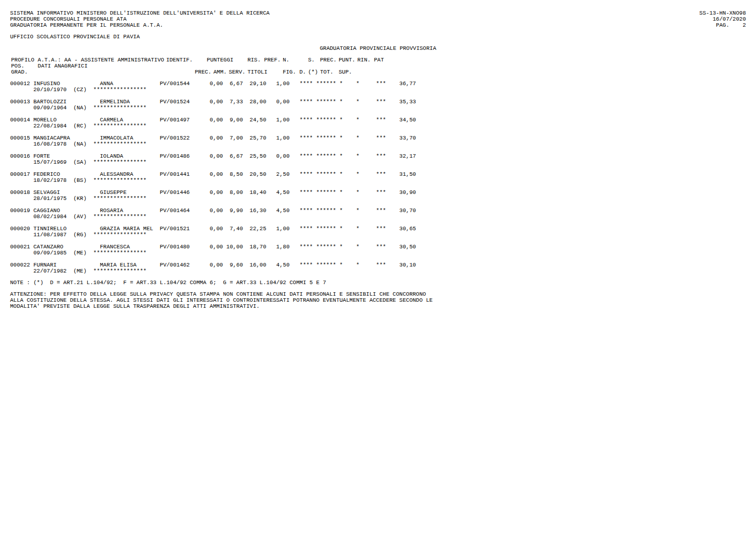SISTEMA INFORMATIVO MINISTERO DELL'ISTRUZIONE DELL'UNIVERSITA' E DELLA RICERCA SS-13-HN-XNO98
PROCEDURE CONCORSUALI PERSONALE ATA 16/07/2020
GRADUATORIA PERMANENTE PER IL PERSONALE A.T.A. PAG. 2
UFFICIO SCOLASTICO PROVINCIALE DI PAVIA
GRADUATORIA PROVINCIALE PROVVISORIA
| PROFILO A.T.A.: AA - ASSISTENTE AMMINISTRATIVO | IDENTIF. | PUNTEGGI | RIS. PREF. | N. | S. | PREC. | PUNT. | RIN. PAT |
| POS. DATI ANAGRAFICI | | | | | | | | | | |
| GRAD. | | | | PREC. | AMM. | SERV. | TITOLI | FIG. D. | (*) | TOT. | SUP. | |
000012 INFUSINO            ANNA              PV/001544      0,00  6,67  29,10   1,00   **** ****** *    *     ***    36,77
       20/10/1970  (CZ)  ****************

000013 BARTOLOZZI          ERMELINDA         PV/001524      0,00  7,33  28,00   0,00   **** ****** *    *     ***    35,33
       09/09/1964  (NA)  ****************

000014 MORELLO             CARMELA           PV/001497      0,00  9,00  24,50   1,00   **** ****** *    *     ***    34,50
       22/08/1984  (RC)  ****************

000015 MANGIACAPRA         IMMACOLATA        PV/001522      0,00  7,00  25,70   1,00   **** ****** *    *     ***    33,70
       16/08/1978  (NA)  ****************

000016 FORTE               IOLANDA           PV/001486      0,00  6,67  25,50   0,00   **** ****** *    *     ***    32,17
       15/07/1969  (SA)  ****************

000017 FEDERICO            ALESSANDRA        PV/001441      0,00  8,50  20,50   2,50   **** ****** *    *     ***    31,50
       18/02/1978  (BS)  ****************

000018 SELVAGGI            GIUSEPPE          PV/001446      0,00  8,00  18,40   4,50   **** ****** *    *     ***    30,90
       28/01/1975  (KR)  ****************

000019 CAGGIANO            ROSARIA           PV/001464      0,00  9,90  16,30   4,50   **** ****** *    *     ***    30,70
       08/02/1984  (AV)  ****************

000020 TINNIRELLO          GRAZIA MARIA MEL  PV/001521      0,00  7,40  22,25   1,00   **** ****** *    *     ***    30,65
       11/08/1987  (RG)  ****************

000021 CATANZARO           FRANCESCA         PV/001480      0,00 10,00  18,70   1,80   **** ****** *    *     ***    30,50
       09/09/1985  (ME)  ****************

000022 FURNARI             MARIA ELISA       PV/001462      0,00  9,60  16,00   4,50   **** ****** *    *     ***    30,10
       22/07/1982  (ME)  ****************
NOTE : (*)  D = ART.21 L.104/92;  F = ART.33 L.104/92 COMMA 6;  G = ART.33 L.104/92 COMMI 5 E 7
ATTENZIONE: PER EFFETTO DELLA LEGGE SULLA PRIVACY QUESTA STAMPA NON CONTIENE ALCUNI DATI PERSONALI E SENSIBILI CHE CONCORRONO
ALLA COSTITUZIONE DELLA STESSA. AGLI STESSI DATI GLI INTERESSATI O CONTROINTERESSATI POTRANNO EVENTUALMENTE ACCEDERE SECONDO LE
MODALITA' PREVISTE DALLA LEGGE SULLA TRASPARENZA DEGLI ATTI AMMINISTRATIVI.